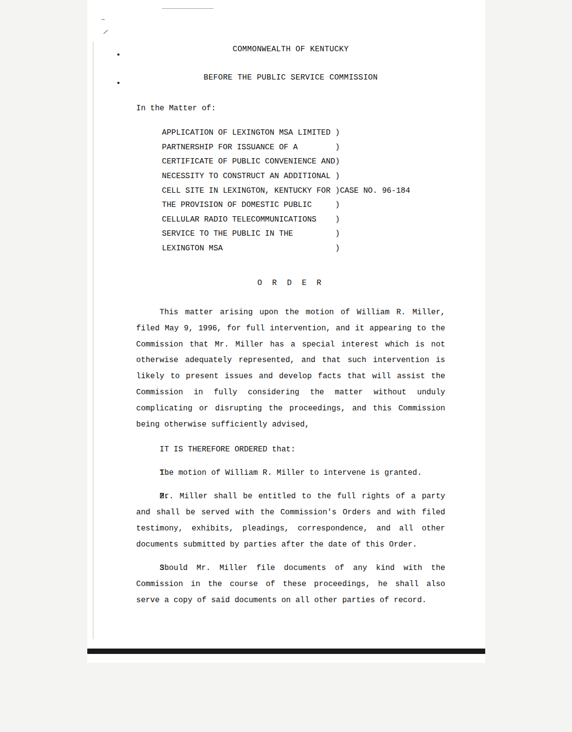~ /
•
•
COMMONWEALTH OF KENTUCKY
BEFORE THE PUBLIC SERVICE COMMISSION
In the Matter of:
| APPLICATION OF LEXINGTON MSA LIMITED | ) | |
| PARTNERSHIP FOR ISSUANCE OF A | ) | |
| CERTIFICATE OF PUBLIC CONVENIENCE AND | ) | |
| NECESSITY TO CONSTRUCT AN ADDITIONAL | ) | |
| CELL SITE IN LEXINGTON, KENTUCKY FOR | ) | CASE NO. 96-184 |
| THE PROVISION OF DOMESTIC PUBLIC | ) | |
| CELLULAR RADIO TELECOMMUNICATIONS | ) | |
| SERVICE TO THE PUBLIC IN THE | ) | |
| LEXINGTON MSA | ) | |
O R D E R
This matter arising upon the motion of William R. Miller, filed May 9, 1996, for full intervention, and it appearing to the Commission that Mr. Miller has a special interest which is not otherwise adequately represented, and that such intervention is likely to present issues and develop facts that will assist the Commission in fully considering the matter without unduly complicating or disrupting the proceedings, and this Commission being otherwise sufficiently advised,
IT IS THEREFORE ORDERED that:
1. The motion of William R. Miller to intervene is granted.
2. Mr. Miller shall be entitled to the full rights of a party and shall be served with the Commission's Orders and with filed testimony, exhibits, pleadings, correspondence, and all other documents submitted by parties after the date of this Order.
3. Should Mr. Miller file documents of any kind with the Commission in the course of these proceedings, he shall also serve a copy of said documents on all other parties of record.